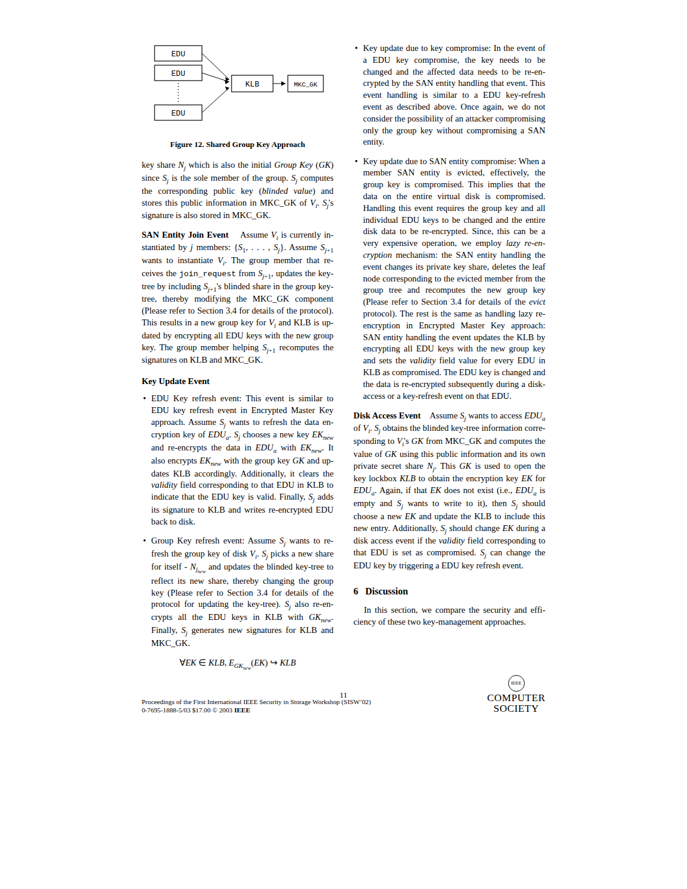EDU EDU EDU KLB MKC_GK
Figure 12. Shared Group Key Approach
key share Nj which is also the initial Group Key (GK) since Sj is the sole member of the group. Sj computes the corresponding public key (blinded value) and stores this public information in MKC_GK of Vi. Sj's signature is also stored in MKC_GK.
SAN Entity Join Event Assume Vi is currently instantiated by j members: {S1, . . . , Sj}. Assume Sj+1 wants to instantiate Vi. The group member that receives the join_request from Sj+1, updates the key-tree by including Sj+1's blinded share in the group key-tree, thereby modifying the MKC_GK component (Please refer to Section 3.4 for details of the protocol). This results in a new group key for Vi and KLB is updated by encrypting all EDU keys with the new group key. The group member helping Sj+1 recomputes the signatures on KLB and MKC_GK.
Key Update Event
EDU Key refresh event: This event is similar to EDU key refresh event in Encrypted Master Key approach. Assume Sj wants to refresh the data encryption key of EDUa. Sj chooses a new key EKnew and re-encrypts the data in EDUa with EKnew. It also encrypts EKnew with the group key GK and updates KLB accordingly. Additionally, it clears the validity field corresponding to that EDU in KLB to indicate that the EDU key is valid. Finally, Sj adds its signature to KLB and writes re-encrypted EDU back to disk.
Group Key refresh event: Assume Sj wants to refresh the group key of disk Vi. Sj picks a new share for itself - Njnew and updates the blinded key-tree to reflect its new share, thereby changing the group key (Please refer to Section 3.4 for details of the protocol for updating the key-tree). Sj also re-encrypts all the EDU keys in KLB with GKnew. Finally, Sj generates new signatures for KLB and MKC_GK.
∀EK ∈ KLB, EGKnew(EK) ↪ KLB
Key update due to key compromise: In the event of a EDU key compromise, the key needs to be changed and the affected data needs to be re-encrypted by the SAN entity handling that event. This event handling is similar to a EDU key-refresh event as described above. Once again, we do not consider the possibility of an attacker compromising only the group key without compromising a SAN entity.
Key update due to SAN entity compromise: When a member SAN entity is evicted, effectively, the group key is compromised. This implies that the data on the entire virtual disk is compromised. Handling this event requires the group key and all individual EDU keys to be changed and the entire disk data to be re-encrypted. Since, this can be a very expensive operation, we employ lazy re-encryption mechanism: the SAN entity handling the event changes its private key share, deletes the leaf node corresponding to the evicted member from the group tree and recomputes the new group key (Please refer to Section 3.4 for details of the evict protocol). The rest is the same as handling lazy re-encryption in Encrypted Master Key approach: SAN entity handling the event updates the KLB by encrypting all EDU keys with the new group key and sets the validity field value for every EDU in KLB as compromised. The EDU key is changed and the data is re-encrypted subsequently during a disk-access or a key-refresh event on that EDU.
Disk Access Event Assume Sj wants to access EDUa of Vi. Sj obtains the blinded key-tree information corresponding to Vi's GK from MKC_GK and computes the value of GK using this public information and its own private secret share Nj. This GK is used to open the key lockbox KLB to obtain the encryption key EK for EDUa. Again, if that EK does not exist (i.e., EDUa is empty and Sj wants to write to it), then Sj should choose a new EK and update the KLB to include this new entry. Additionally, Sj should change EK during a disk access event if the validity field corresponding to that EDU is set as compromised. Sj can change the EDU key by triggering a EDU key refresh event.
6 Discussion
In this section, we compare the security and efficiency of these two key-management approaches.
11
Proceedings of the First International IEEE Security in Storage Workshop (SISW’02)
0-7695-1888-5/03 $17.00 © 2003 IEEE
COMPUTER SOCIETY